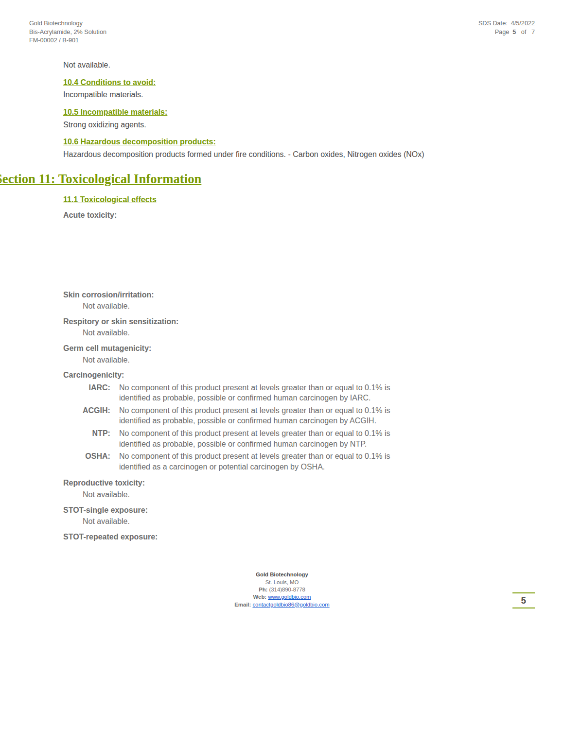Gold Biotechnology
Bis-Acrylamide, 2% Solution
FM-00002 / B-901
SDS Date: 4/5/2022
Page 5 of 7
Not available.
10.4 Conditions to avoid:
Incompatible materials.
10.5 Incompatible materials:
Strong oxidizing agents.
10.6 Hazardous decomposition products:
Hazardous decomposition products formed under fire conditions. - Carbon oxides, Nitrogen oxides (NOx)
Section 11: Toxicological Information
11.1 Toxicological effects
Acute toxicity:
Skin corrosion/irritation:
Not available.
Respitory or skin sensitization:
Not available.
Germ cell mutagenicity:
Not available.
Carcinogenicity:
| IARC: | No component of this product present at levels greater than or equal to 0.1% is identified as probable, possible or confirmed human carcinogen by IARC. |
| ACGIH: | No component of this product present at levels greater than or equal to 0.1% is identified as probable, possible or confirmed human carcinogen by ACGIH. |
| NTP: | No component of this product present at levels greater than or equal to 0.1% is identified as probable, possible or confirmed human carcinogen by NTP. |
| OSHA: | No component of this product present at levels greater than or equal to 0.1% is identified as a carcinogen or potential carcinogen by OSHA. |
Reproductive toxicity:
Not available.
STOT-single exposure:
Not available.
STOT-repeated exposure:
Gold Biotechnology
St. Louis, MO
Ph: (314)890-8778
Web: www.goldbio.com
Email: contactgoldbio86@goldbio.com
5